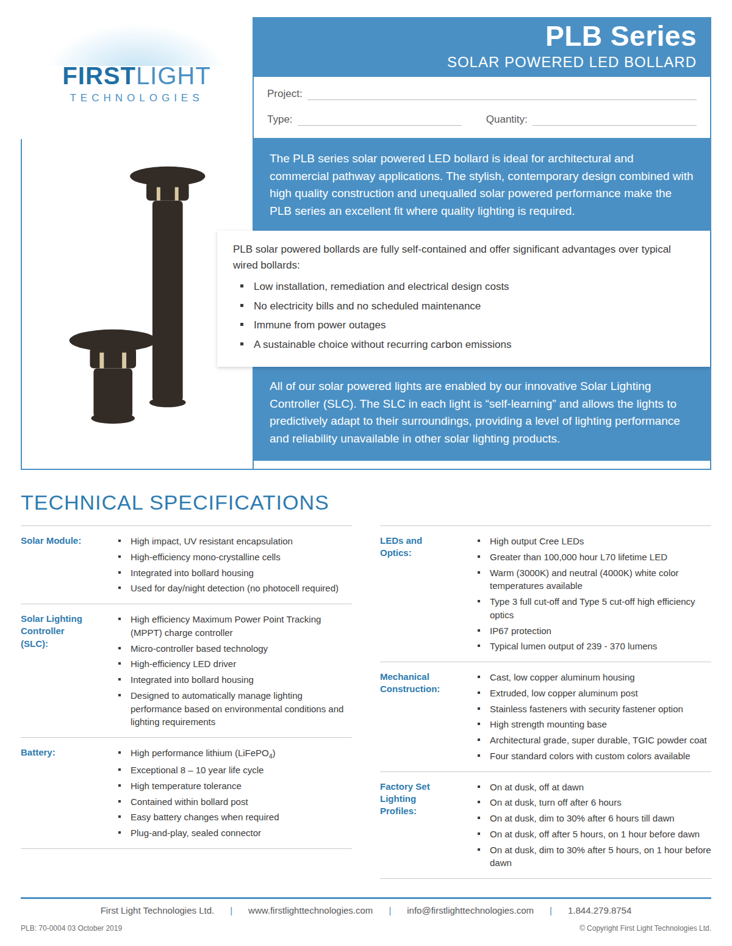FIRST LIGHT
TECHNOLOGIES
PLB Series
SOLAR POWERED LED BOLLARD
Project:
Type: Quantity:
The PLB series solar powered LED bollard is ideal for architectural and commercial pathway applications. The stylish, contemporary design combined with high quality construction and unequalled solar powered performance make the PLB series an excellent fit where quality lighting is required.
PLB solar powered bollards are fully self-contained and offer significant advantages over typical wired bollards:
Low installation, remediation and electrical design costs
No electricity bills and no scheduled maintenance
Immune from power outages
A sustainable choice without recurring carbon emissions
All of our solar powered lights are enabled by our innovative Solar Lighting Controller (SLC). The SLC in each light is “self-learning” and allows the lights to predictively adapt to their surroundings, providing a level of lighting performance and reliability unavailable in other solar lighting products.
TECHNICAL SPECIFICATIONS
Solar Module:
High impact, UV resistant encapsulation
High-efficiency mono-crystalline cells
Integrated into bollard housing
Used for day/night detection (no photocell required)
Solar Lighting
Controller
(SLC):
High efficiency Maximum Power Point Tracking (MPPT) charge controller
Micro-controller based technology
High-efficiency LED driver
Integrated into bollard housing
Designed to automatically manage lighting performance based on environmental conditions and lighting requirements
Battery:
High performance lithium (LiFePO4)
Exceptional 8 – 10 year life cycle
High temperature tolerance
Contained within bollard post
Easy battery changes when required
Plug-and-play, sealed connector
LEDs and
Optics:
High output Cree LEDs
Greater than 100,000 hour L70 lifetime LED
Warm (3000K) and neutral (4000K) white color temperatures available
Type 3 full cut-off and Type 5 cut-off high efficiency optics
IP67 protection
Typical lumen output of 239 - 370 lumens
Mechanical
Construction:
Cast, low copper aluminum housing
Extruded, low copper aluminum post
Stainless fasteners with security fastener option
High strength mounting base
Architectural grade, super durable, TGIC powder coat
Four standard colors with custom colors available
Factory Set
Lighting
Profiles:
On at dusk, off at dawn
On at dusk, turn off after 6 hours
On at dusk, dim to 30% after 6 hours till dawn
On at dusk, off after 5 hours, on 1 hour before dawn
On at dusk, dim to 30% after 5 hours, on 1 hour before dawn
First Light Technologies Ltd. | www.firstlighttechnologies.com | info@firstlighttechnologies.com | 1.844.279.8754
PLB: 70-0004 03 October 2019 © Copyright First Light Technologies Ltd.